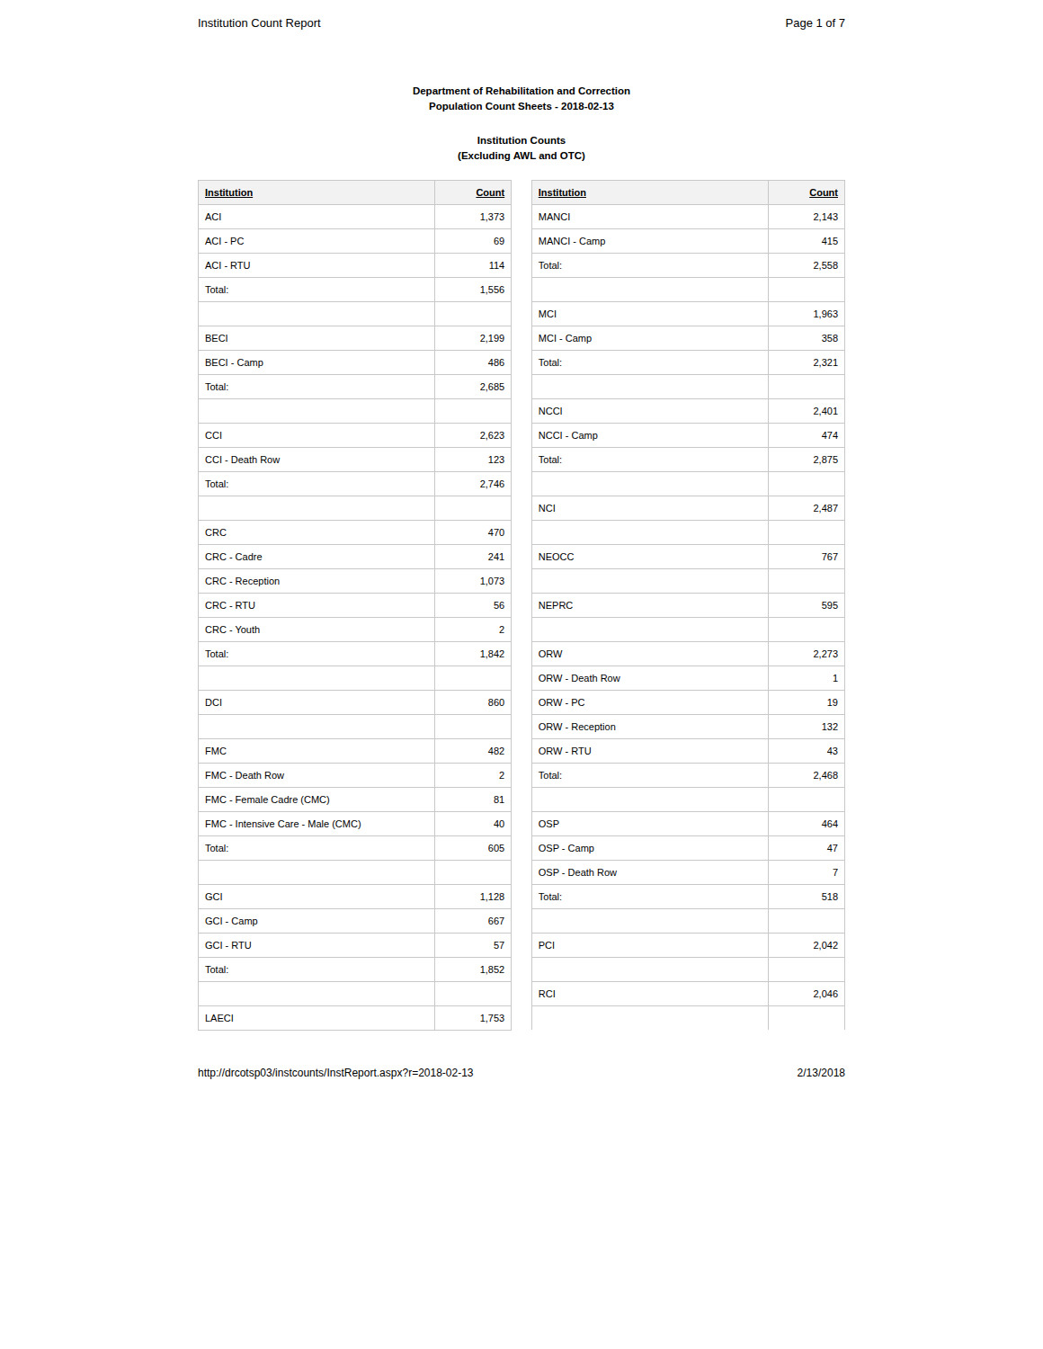Institution Count Report
Page 1 of 7
Department of Rehabilitation and Correction
Population Count Sheets - 2018-02-13
Institution Counts
(Excluding AWL and OTC)
| / Institution / Count / / --- / --- / / ACI / 1,373 / / ACI - PC / 69 / / ACI - RTU / 114 / / Total: / 1,556 / / BECI / 2,199 / / BECI - Camp / 486 / / Total: / 2,685 / / CCI / 2,623 / / CCI - Death Row / 123 / / Total: / 2,746 / / CRC / 470 / / CRC - Cadre / 241 / / CRC - Reception / 1,073 / / CRC - RTU / 56 / / CRC - Youth / 2 / / Total: / 1,842 / / DCI / 860 / / FMC / 482 / / FMC - Death Row / 2 / / FMC - Female Cadre (CMC) / 81 / / FMC - Intensive Care - Male (CMC) / 40 / / Total: / 605 / / GCI / 1,128 / / GCI - Camp / 667 / / GCI - RTU / 57 / / Total: / 1,852 / / LAECI / 1,753 / | | / Institution / Count / / --- / --- / / MANCI / 2,143 / / MANCI - Camp / 415 / / Total: / 2,558 / / MCI / 1,963 / / MCI - Camp / 358 / / Total: / 2,321 / / NCCI / 2,401 / / NCCI - Camp / 474 / / Total: / 2,875 / / NCI / 2,487 / / NEOCC / 767 / / NEPRC / 595 / / ORW / 2,273 / / ORW - Death Row / 1 / / ORW - PC / 19 / / ORW - Reception / 132 / / ORW - RTU / 43 / / Total: / 2,468 / / OSP / 464 / / OSP - Camp / 47 / / OSP - Death Row / 7 / / Total: / 518 / / PCI / 2,042 / / RCI / 2,046 / |
http://drcotsp03/instcounts/InstReport.aspx?r=2018-02-13
2/13/2018